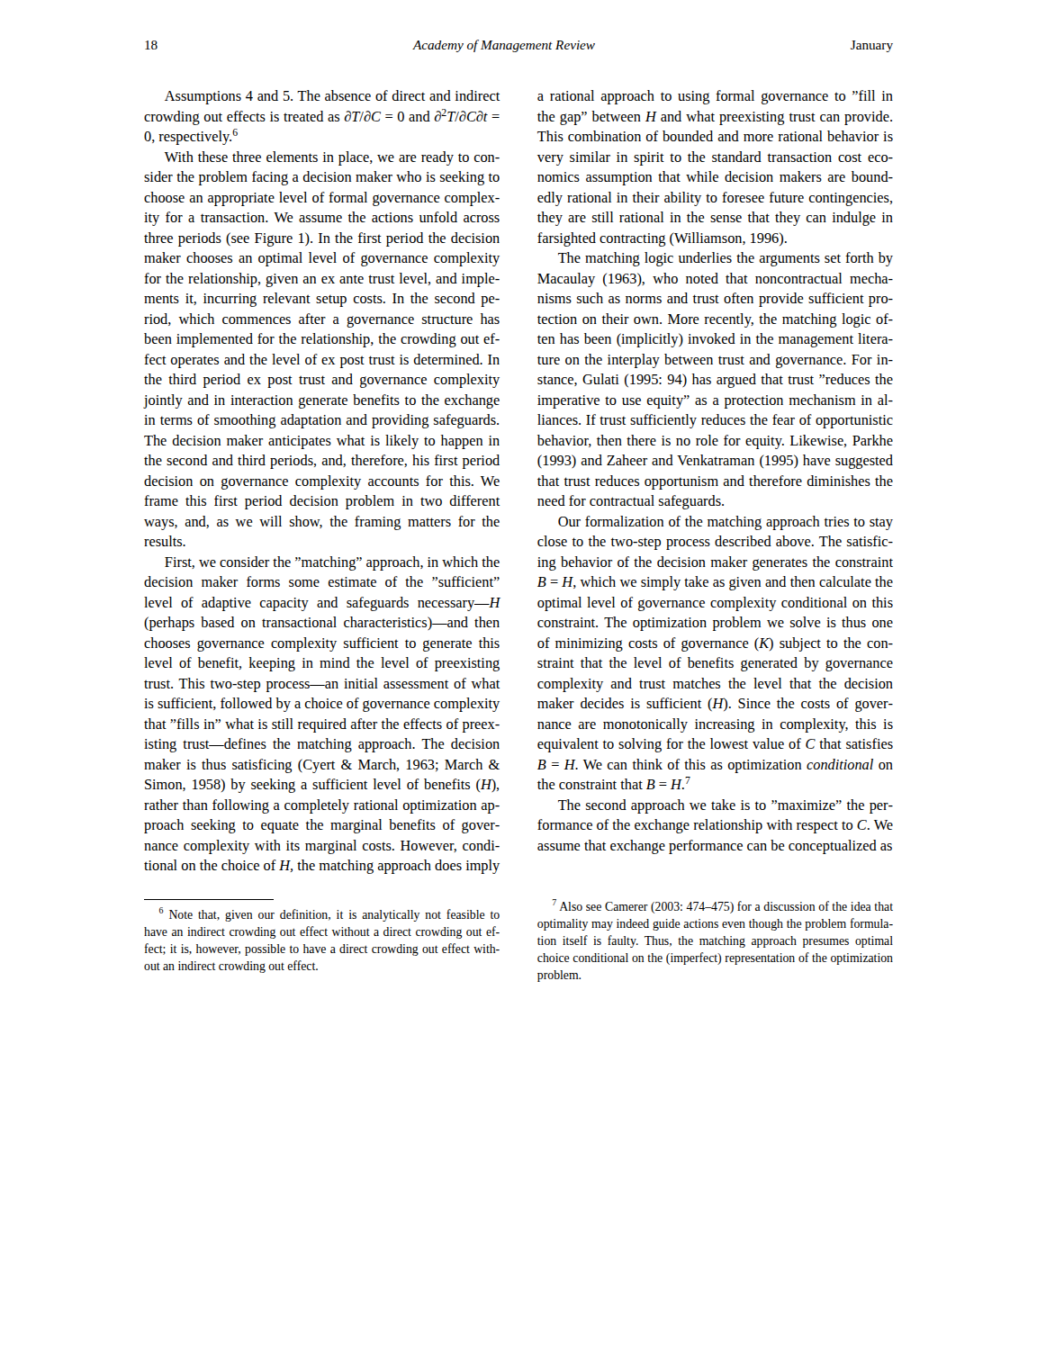18 Academy of Management Review January
Assumptions 4 and 5. The absence of direct and indirect crowding out effects is treated as ∂T/∂C = 0 and ∂2T/∂C∂t = 0, respectively.6
With these three elements in place, we are ready to consider the problem facing a decision maker who is seeking to choose an appropriate level of formal governance complexity for a transaction. We assume the actions unfold across three periods (see Figure 1). In the first period the decision maker chooses an optimal level of governance complexity for the relationship, given an ex ante trust level, and implements it, incurring relevant setup costs. In the second period, which commences after a governance structure has been implemented for the relationship, the crowding out effect operates and the level of ex post trust is determined. In the third period ex post trust and governance complexity jointly and in interaction generate benefits to the exchange in terms of smoothing adaptation and providing safeguards. The decision maker anticipates what is likely to happen in the second and third periods, and, therefore, his first period decision on governance complexity accounts for this. We frame this first period decision problem in two different ways, and, as we will show, the framing matters for the results.
First, we consider the ”matching” approach, in which the decision maker forms some estimate of the ”sufficient” level of adaptive capacity and safeguards necessary—H (perhaps based on transactional characteristics)—and then chooses governance complexity sufficient to generate this level of benefit, keeping in mind the level of preexisting trust. This two-step process—an initial assessment of what is sufficient, followed by a choice of governance complexity that ”fills in” what is still required after the effects of preexisting trust—defines the matching approach. The decision maker is thus satisficing (Cyert & March, 1963; March & Simon, 1958) by seeking a sufficient level of benefits (H), rather than following a completely rational optimization approach seeking to equate the marginal benefits of governance complexity with its marginal costs. However, conditional on the choice of H, the matching approach does imply a rational approach to using formal governance to ”fill in the gap” between H and what preexisting trust can provide. This combination of bounded and more rational behavior is very similar in spirit to the standard transaction cost economics assumption that while decision makers are boundedly rational in their ability to foresee future contingencies, they are still rational in the sense that they can indulge in farsighted contracting (Williamson, 1996).
The matching logic underlies the arguments set forth by Macaulay (1963), who noted that noncontractual mechanisms such as norms and trust often provide sufficient protection on their own. More recently, the matching logic often has been (implicitly) invoked in the management literature on the interplay between trust and governance. For instance, Gulati (1995: 94) has argued that trust ”reduces the imperative to use equity” as a protection mechanism in alliances. If trust sufficiently reduces the fear of opportunistic behavior, then there is no role for equity. Likewise, Parkhe (1993) and Zaheer and Venkatraman (1995) have suggested that trust reduces opportunism and therefore diminishes the need for contractual safeguards.
Our formalization of the matching approach tries to stay close to the two-step process described above. The satisficing behavior of the decision maker generates the constraint B = H, which we simply take as given and then calculate the optimal level of governance complexity conditional on this constraint. The optimization problem we solve is thus one of minimizing costs of governance (K) subject to the constraint that the level of benefits generated by governance complexity and trust matches the level that the decision maker decides is sufficient (H). Since the costs of governance are monotonically increasing in complexity, this is equivalent to solving for the lowest value of C that satisfies B = H. We can think of this as optimization conditional on the constraint that B = H.7
The second approach we take is to ”maximize” the performance of the exchange relationship with respect to C. We assume that exchange performance can be conceptualized as
6 Note that, given our definition, it is analytically not feasible to have an indirect crowding out effect without a direct crowding out effect; it is, however, possible to have a direct crowding out effect without an indirect crowding out effect.
7 Also see Camerer (2003: 474–475) for a discussion of the idea that optimality may indeed guide actions even though the problem formulation itself is faulty. Thus, the matching approach presumes optimal choice conditional on the (imperfect) representation of the optimization problem.